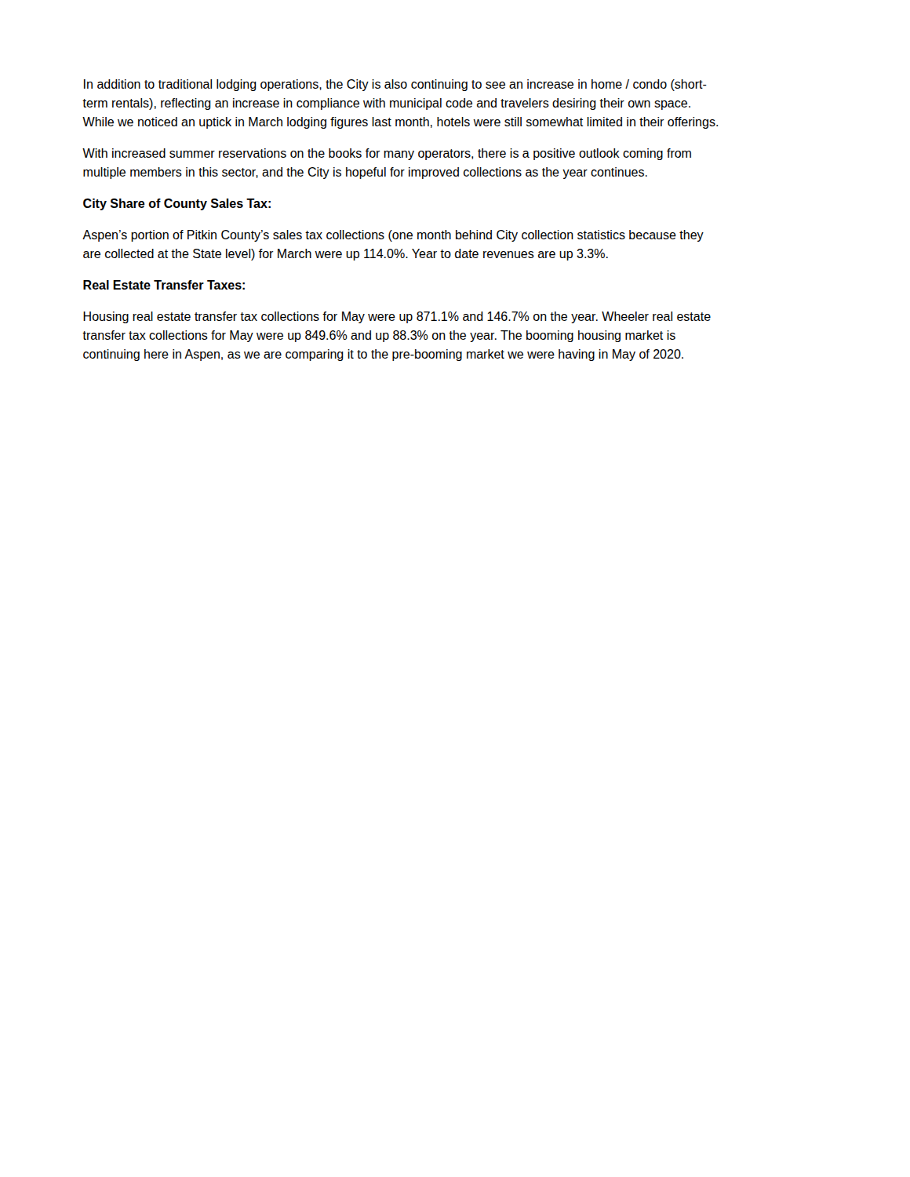In addition to traditional lodging operations, the City is also continuing to see an increase in home / condo (short-term rentals), reflecting an increase in compliance with municipal code and travelers desiring their own space. While we noticed an uptick in March lodging figures last month, hotels were still somewhat limited in their offerings.
With increased summer reservations on the books for many operators, there is a positive outlook coming from multiple members in this sector, and the City is hopeful for improved collections as the year continues.
City Share of County Sales Tax:
Aspen’s portion of Pitkin County’s sales tax collections (one month behind City collection statistics because they are collected at the State level) for March were up 114.0%. Year to date revenues are up 3.3%.
Real Estate Transfer Taxes:
Housing real estate transfer tax collections for May were up 871.1% and 146.7% on the year. Wheeler real estate transfer tax collections for May were up 849.6% and up 88.3% on the year. The booming housing market is continuing here in Aspen, as we are comparing it to the pre-booming market we were having in May of 2020.